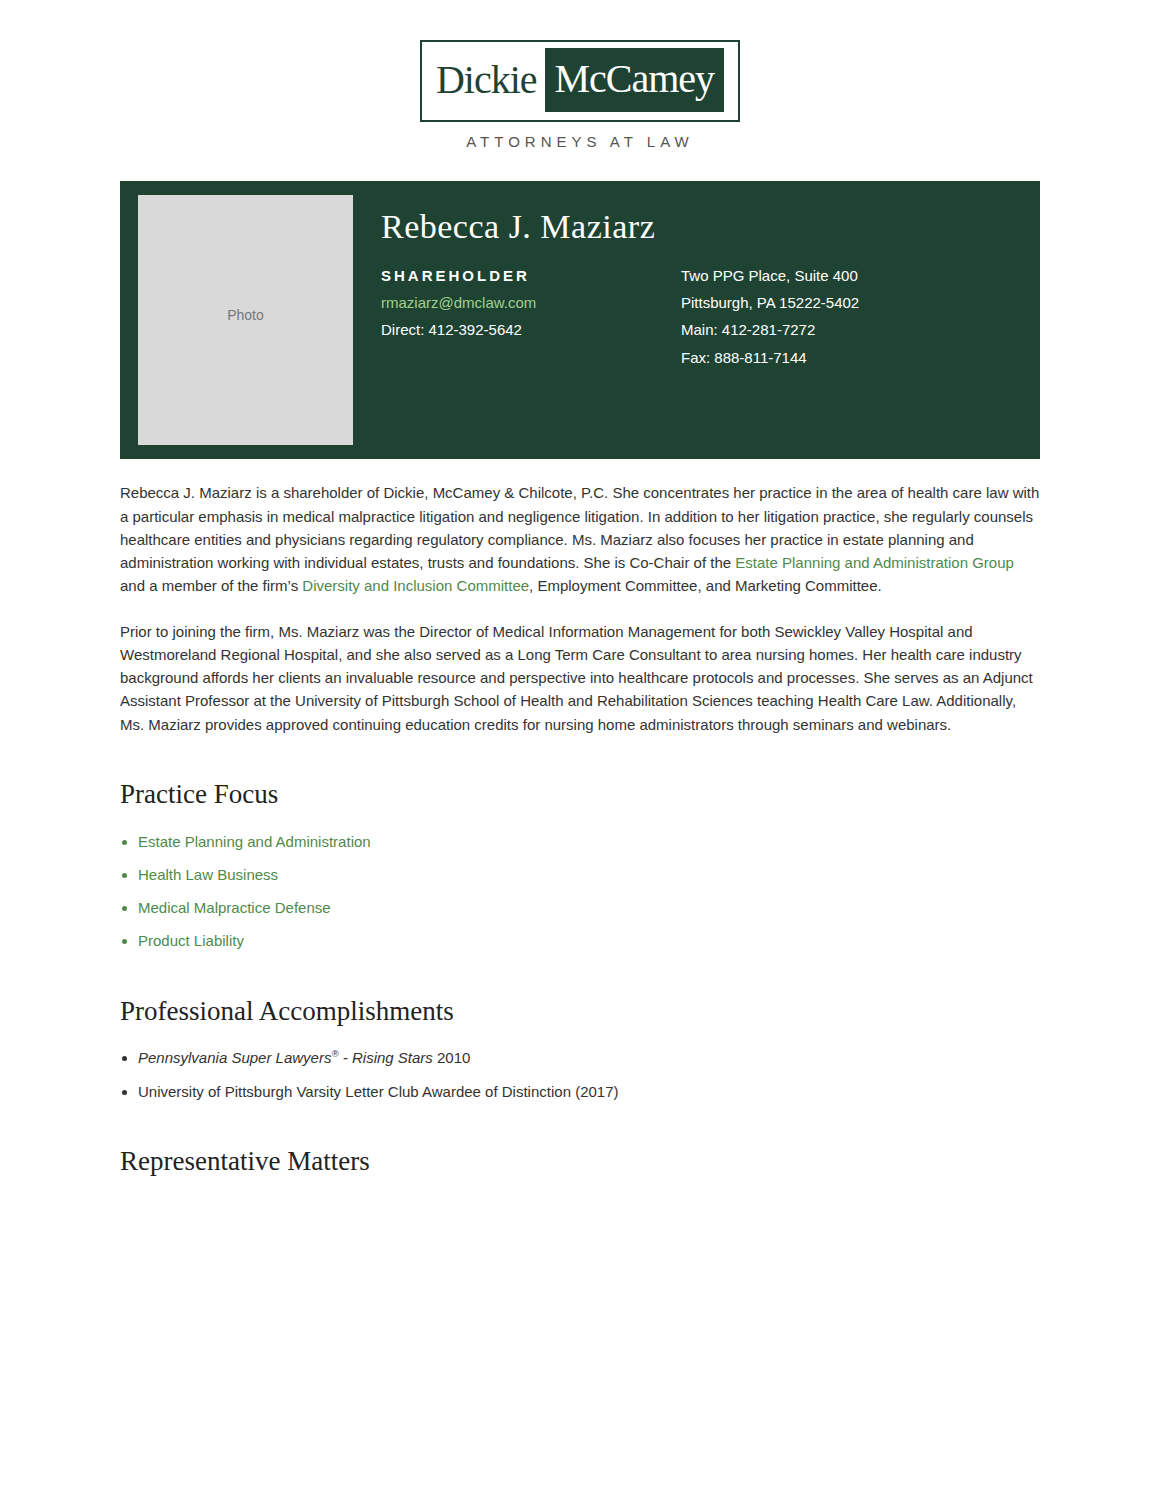Dickie McCamey
ATTORNEYS AT LAW
Rebecca J. Maziarz
SHAREHOLDER
rmaziarz@dmclaw.com
Direct: 412-392-5642
Two PPG Place, Suite 400
Pittsburgh, PA 15222-5402
Main: 412-281-7272
Fax: 888-811-7144
Rebecca J. Maziarz is a shareholder of Dickie, McCamey & Chilcote, P.C. She concentrates her practice in the area of health care law with a particular emphasis in medical malpractice litigation and negligence litigation. In addition to her litigation practice, she regularly counsels healthcare entities and physicians regarding regulatory compliance. Ms. Maziarz also focuses her practice in estate planning and administration working with individual estates, trusts and foundations. She is Co-Chair of the Estate Planning and Administration Group and a member of the firm’s Diversity and Inclusion Committee, Employment Committee, and Marketing Committee.
Prior to joining the firm, Ms. Maziarz was the Director of Medical Information Management for both Sewickley Valley Hospital and Westmoreland Regional Hospital, and she also served as a Long Term Care Consultant to area nursing homes. Her health care industry background affords her clients an invaluable resource and perspective into healthcare protocols and processes. She serves as an Adjunct Assistant Professor at the University of Pittsburgh School of Health and Rehabilitation Sciences teaching Health Care Law. Additionally, Ms. Maziarz provides approved continuing education credits for nursing home administrators through seminars and webinars.
Practice Focus
Estate Planning and Administration
Health Law Business
Medical Malpractice Defense
Product Liability
Professional Accomplishments
Pennsylvania Super Lawyers® - Rising Stars 2010
University of Pittsburgh Varsity Letter Club Awardee of Distinction (2017)
Representative Matters